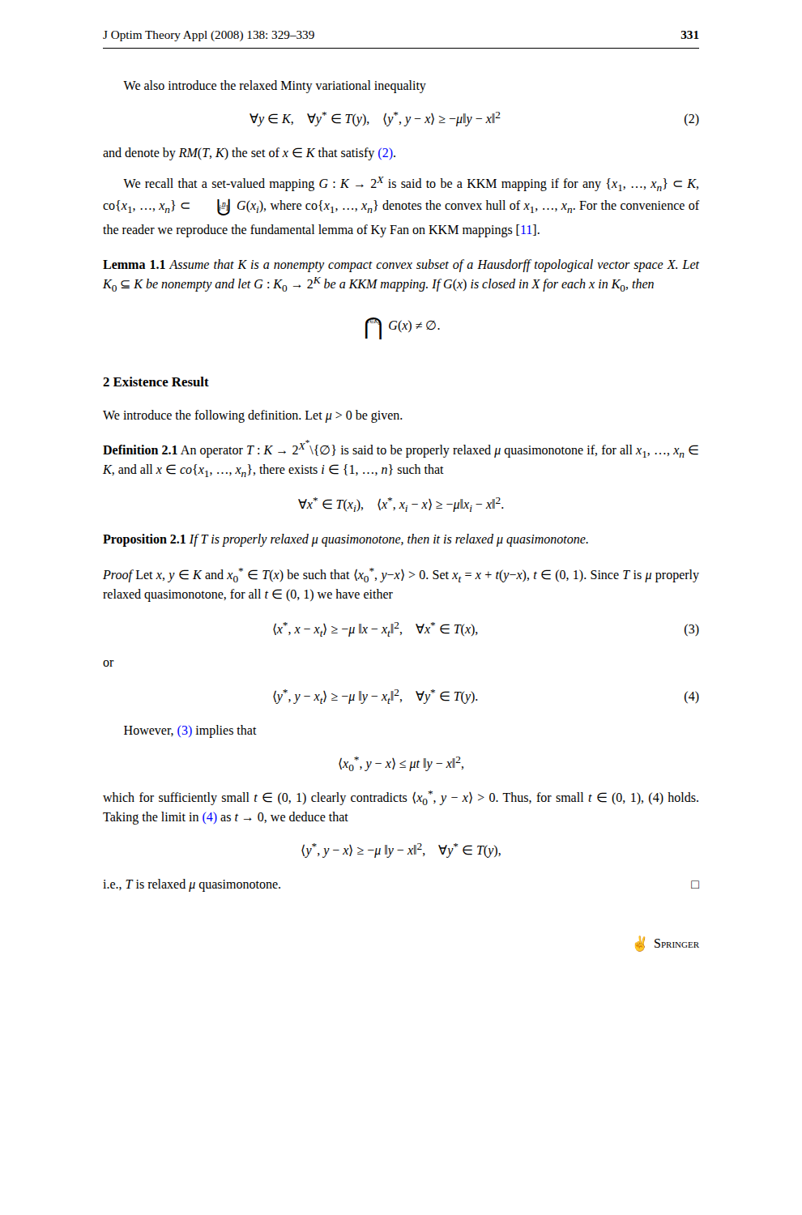J Optim Theory Appl (2008) 138: 329–339 331
We also introduce the relaxed Minty variational inequality
∀y ∈ K, ∀y* ∈ T(y), ⟨y*, y − x⟩ ≥ −μ‖y − x‖2 (2)
and denote by RM(T, K) the set of x ∈ K that satisfy (2).
We recall that a set-valued mapping G : K → 2X is said to be a KKM mapping if for any {x1, …, xn} ⊂ K, co{x1, …, xn} ⊂ ⋃ni=1 G(xi), where co{x1, …, xn} denotes the convex hull of x1, …, xn. For the convenience of the reader we reproduce the fundamental lemma of Ky Fan on KKM mappings [11].
Lemma 1.1 Assume that K is a nonempty compact convex subset of a Hausdorff topological vector space X. Let K0 ⊆ K be nonempty and let G : K0 → 2K be a KKM mapping. If G(x) is closed in X for each x in K0, then
⋂x∈K0 G(x) ≠ ∅.
2 Existence Result
We introduce the following definition. Let μ > 0 be given.
Definition 2.1 An operator T : K → 2X*\{∅} is said to be properly relaxed μ quasimonotone if, for all x1, …, xn ∈ K, and all x ∈ co{x1, …, xn}, there exists i ∈ {1, …, n} such that
∀x* ∈ T(xi), ⟨x*, xi − x⟩ ≥ −μ‖xi − x‖2.
Proposition 2.1 If T is properly relaxed μ quasimonotone, then it is relaxed μ quasimonotone.
Proof Let x, y ∈ K and x0* ∈ T(x) be such that ⟨x0*, y−x⟩ > 0. Set xt = x + t(y−x), t ∈ (0, 1). Since T is μ properly relaxed quasimonotone, for all t ∈ (0, 1) we have either
⟨x*, x − xt⟩ ≥ −μ ‖x − xt‖2, ∀x* ∈ T(x), (3)
or
⟨y*, y − xt⟩ ≥ −μ ‖y − xt‖2, ∀y* ∈ T(y). (4)
However, (3) implies that
⟨x0*, y − x⟩ ≤ μt ‖y − x‖2,
which for sufficiently small t ∈ (0, 1) clearly contradicts ⟨x0*, y − x⟩ > 0. Thus, for small t ∈ (0, 1), (4) holds. Taking the limit in (4) as t → 0, we deduce that
⟨y*, y − x⟩ ≥ −μ ‖y − x‖2, ∀y* ∈ T(y),
i.e., T is relaxed μ quasimonotone. □
✌ Springer